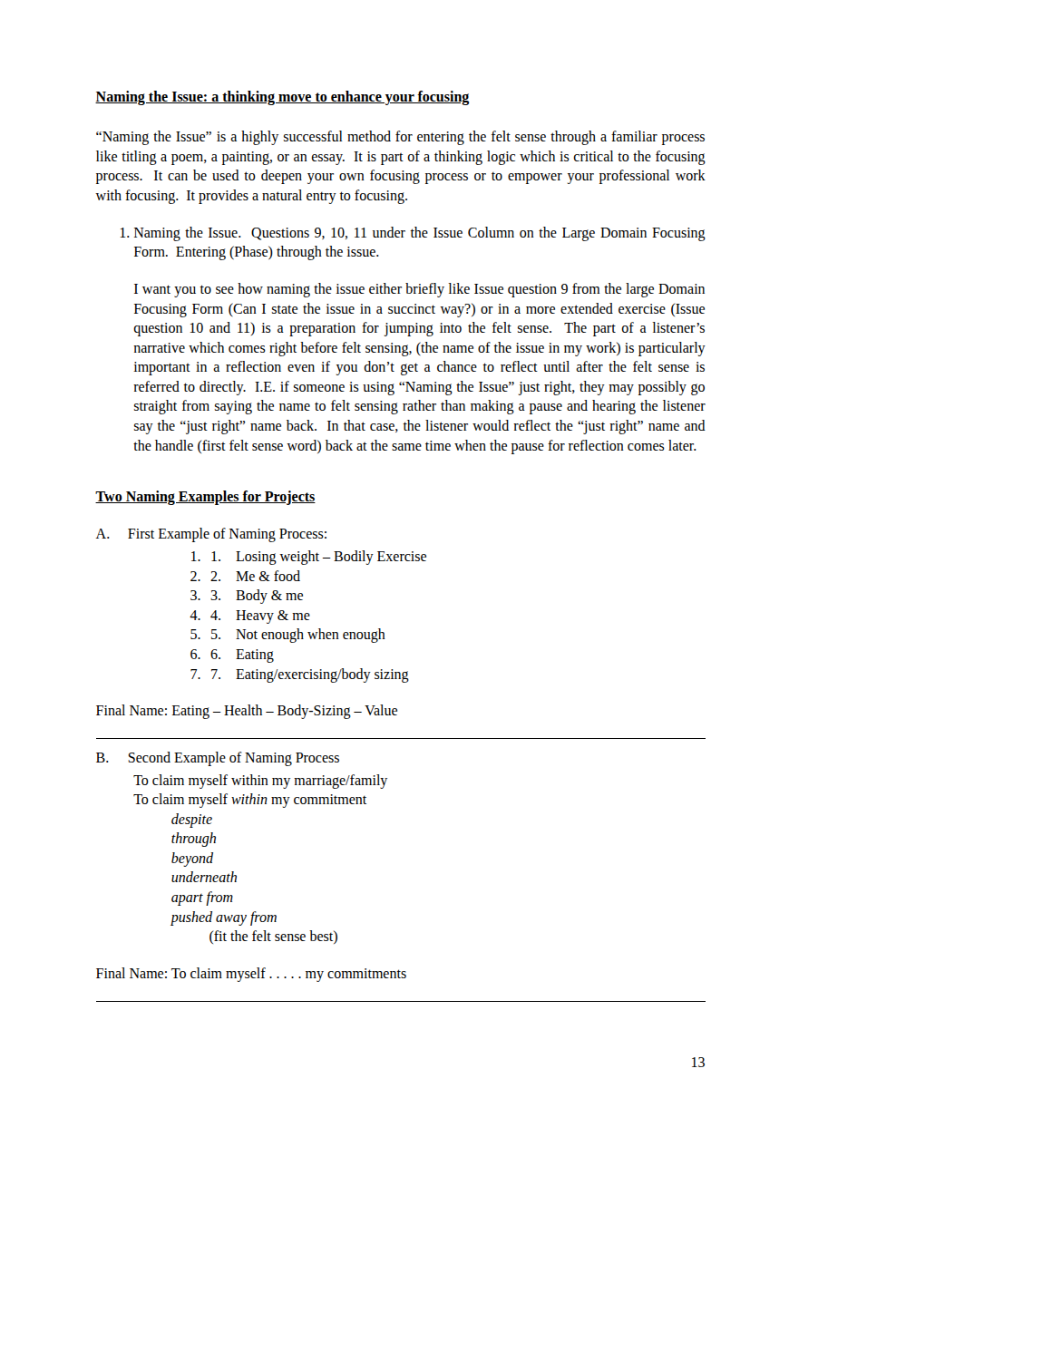Naming the Issue: a thinking move to enhance your focusing
“Naming the Issue” is a highly successful method for entering the felt sense through a familiar process like titling a poem, a painting, or an essay. It is part of a thinking logic which is critical to the focusing process. It can be used to deepen your own focusing process or to empower your professional work with focusing. It provides a natural entry to focusing.
Naming the Issue. Questions 9, 10, 11 under the Issue Column on the Large Domain Focusing Form. Entering (Phase) through the issue.
I want you to see how naming the issue either briefly like Issue question 9 from the large Domain Focusing Form (Can I state the issue in a succinct way?) or in a more extended exercise (Issue question 10 and 11) is a preparation for jumping into the felt sense. The part of a listener’s narrative which comes right before felt sensing, (the name of the issue in my work) is particularly important in a reflection even if you don’t get a chance to reflect until after the felt sense is referred to directly. I.E. if someone is using “Naming the Issue” just right, they may possibly go straight from saying the name to felt sensing rather than making a pause and hearing the listener say the “just right” name back. In that case, the listener would reflect the “just right” name and the handle (first felt sense word) back at the same time when the pause for reflection comes later.
Two Naming Examples for Projects
A. First Example of Naming Process:
1. Losing weight – Bodily Exercise
2. Me & food
3. Body & me
4. Heavy & me
5. Not enough when enough
6. Eating
7. Eating/exercising/body sizing
Final Name: Eating – Health – Body-Sizing – Value
B. Second Example of Naming Process
To claim myself within my marriage/family
To claim myself within my commitment
despite
through
beyond
underneath
apart from
pushed away from
(fit the felt sense best)
Final Name: To claim myself . . . . . my commitments
13